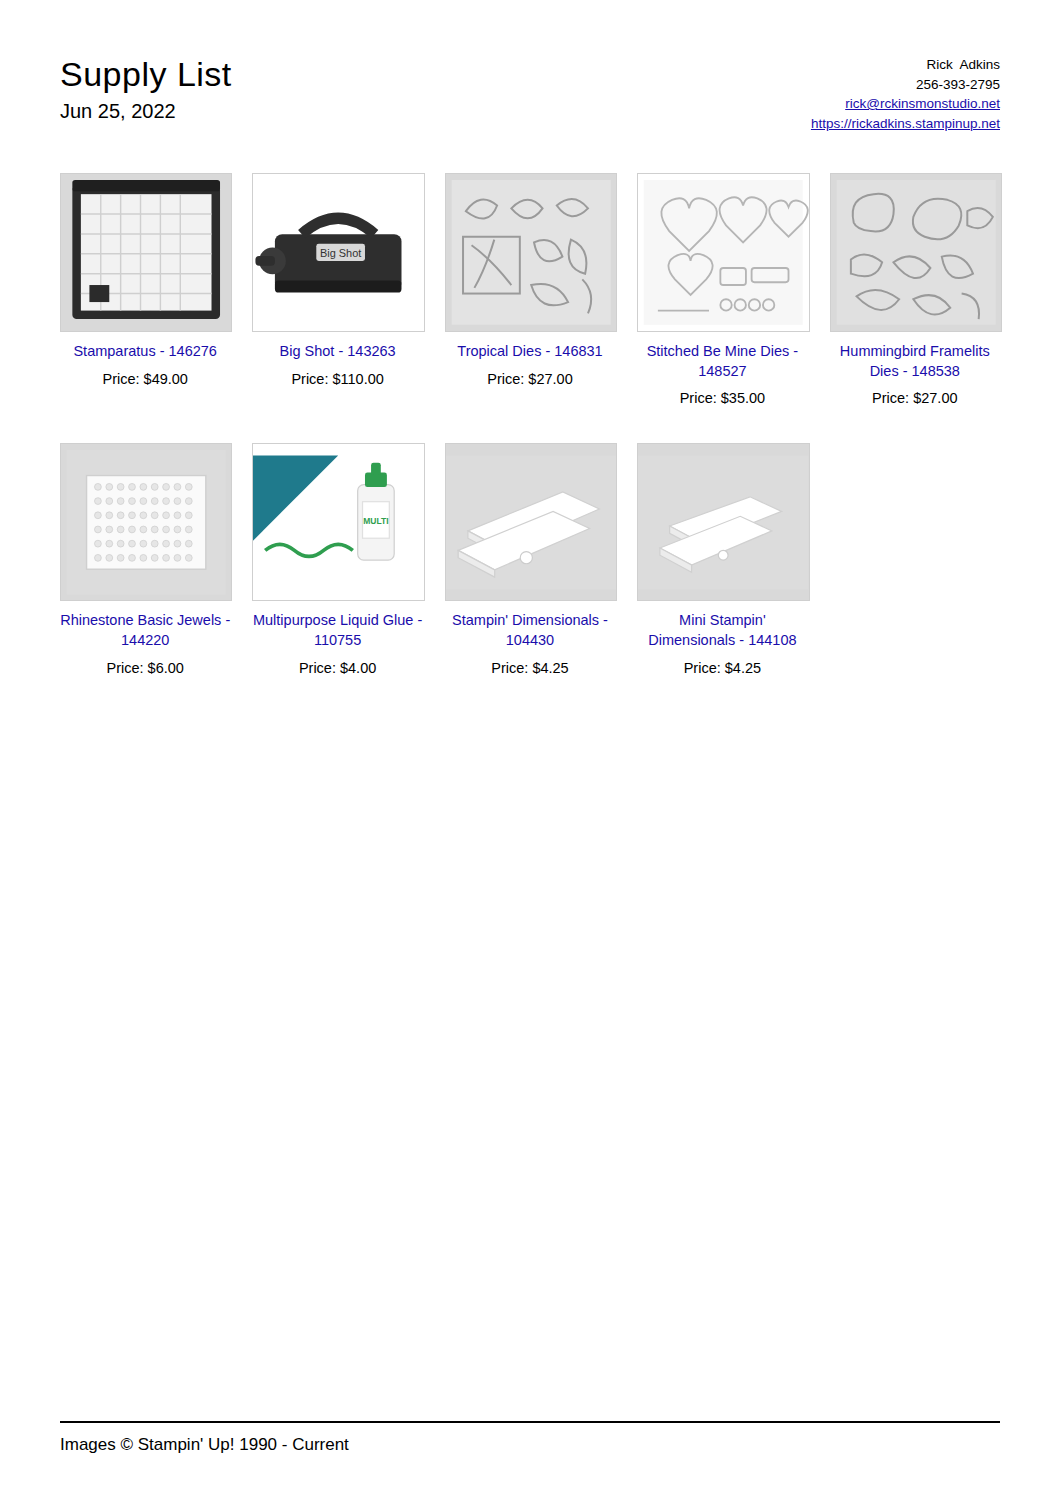Supply List
Jun 25, 2022
Rick Adkins
256-393-2795
rick@rckinsmonstudio.net
https://rickadkins.stampinup.net
Stamparatus - 146276
Price: $49.00
Big Shot
Big Shot - 143263
Price: $110.00
Tropical Dies - 146831
Price: $27.00
Stitched Be Mine Dies - 148527
Price: $35.00
Hummingbird Framelits Dies - 148538
Price: $27.00
Rhinestone Basic Jewels - 144220
Price: $6.00
MULTI
Multipurpose Liquid Glue - 110755
Price: $4.00
Stampin' Dimensionals - 104430
Price: $4.25
Mini Stampin' Dimensionals - 144108
Price: $4.25
Images © Stampin' Up! 1990 - Current